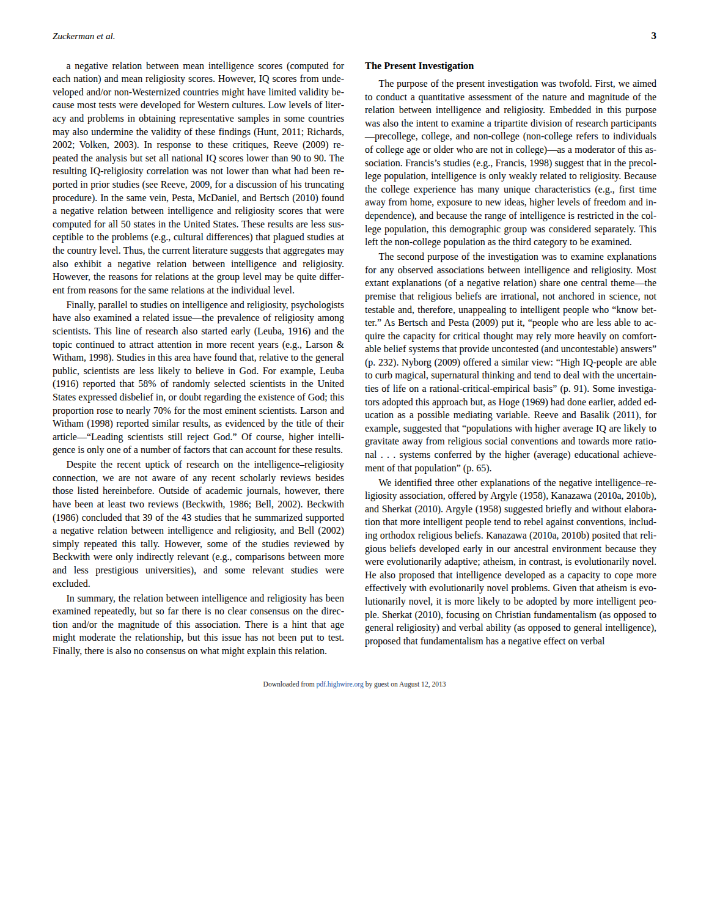Zuckerman et al.
3
a negative relation between mean intelligence scores (computed for each nation) and mean religiosity scores. However, IQ scores from undeveloped and/or non-Westernized countries might have limited validity because most tests were developed for Western cultures. Low levels of literacy and problems in obtaining representative samples in some countries may also undermine the validity of these findings (Hunt, 2011; Richards, 2002; Volken, 2003). In response to these critiques, Reeve (2009) repeated the analysis but set all national IQ scores lower than 90 to 90. The resulting IQ-religiosity correlation was not lower than what had been reported in prior studies (see Reeve, 2009, for a discussion of his truncating procedure). In the same vein, Pesta, McDaniel, and Bertsch (2010) found a negative relation between intelligence and religiosity scores that were computed for all 50 states in the United States. These results are less susceptible to the problems (e.g., cultural differences) that plagued studies at the country level. Thus, the current literature suggests that aggregates may also exhibit a negative relation between intelligence and religiosity. However, the reasons for relations at the group level may be quite different from reasons for the same relations at the individual level.
Finally, parallel to studies on intelligence and religiosity, psychologists have also examined a related issue—the prevalence of religiosity among scientists. This line of research also started early (Leuba, 1916) and the topic continued to attract attention in more recent years (e.g., Larson & Witham, 1998). Studies in this area have found that, relative to the general public, scientists are less likely to believe in God. For example, Leuba (1916) reported that 58% of randomly selected scientists in the United States expressed disbelief in, or doubt regarding the existence of God; this proportion rose to nearly 70% for the most eminent scientists. Larson and Witham (1998) reported similar results, as evidenced by the title of their article—“Leading scientists still reject God.” Of course, higher intelligence is only one of a number of factors that can account for these results.
Despite the recent uptick of research on the intelligence–religiosity connection, we are not aware of any recent scholarly reviews besides those listed hereinbefore. Outside of academic journals, however, there have been at least two reviews (Beckwith, 1986; Bell, 2002). Beckwith (1986) concluded that 39 of the 43 studies that he summarized supported a negative relation between intelligence and religiosity, and Bell (2002) simply repeated this tally. However, some of the studies reviewed by Beckwith were only indirectly relevant (e.g., comparisons between more and less prestigious universities), and some relevant studies were excluded.
In summary, the relation between intelligence and religiosity has been examined repeatedly, but so far there is no clear consensus on the direction and/or the magnitude of this association. There is a hint that age might moderate the relationship, but this issue has not been put to test. Finally, there is also no consensus on what might explain this relation.
The Present Investigation
The purpose of the present investigation was twofold. First, we aimed to conduct a quantitative assessment of the nature and magnitude of the relation between intelligence and religiosity. Embedded in this purpose was also the intent to examine a tripartite division of research participants—precollege, college, and non-college (non-college refers to individuals of college age or older who are not in college)—as a moderator of this association. Francis’s studies (e.g., Francis, 1998) suggest that in the precollege population, intelligence is only weakly related to religiosity. Because the college experience has many unique characteristics (e.g., first time away from home, exposure to new ideas, higher levels of freedom and independence), and because the range of intelligence is restricted in the college population, this demographic group was considered separately. This left the non-college population as the third category to be examined.
The second purpose of the investigation was to examine explanations for any observed associations between intelligence and religiosity. Most extant explanations (of a negative relation) share one central theme—the premise that religious beliefs are irrational, not anchored in science, not testable and, therefore, unappealing to intelligent people who “know better.” As Bertsch and Pesta (2009) put it, “people who are less able to acquire the capacity for critical thought may rely more heavily on comfortable belief systems that provide uncontested (and uncontestable) answers” (p. 232). Nyborg (2009) offered a similar view: “High IQ-people are able to curb magical, supernatural thinking and tend to deal with the uncertainties of life on a rational-critical-empirical basis” (p. 91). Some investigators adopted this approach but, as Hoge (1969) had done earlier, added education as a possible mediating variable. Reeve and Basalik (2011), for example, suggested that “populations with higher average IQ are likely to gravitate away from religious social conventions and towards more rational . . . systems conferred by the higher (average) educational achievement of that population” (p. 65).
We identified three other explanations of the negative intelligence–religiosity association, offered by Argyle (1958), Kanazawa (2010a, 2010b), and Sherkat (2010). Argyle (1958) suggested briefly and without elaboration that more intelligent people tend to rebel against conventions, including orthodox religious beliefs. Kanazawa (2010a, 2010b) posited that religious beliefs developed early in our ancestral environment because they were evolutionarily adaptive; atheism, in contrast, is evolutionarily novel. He also proposed that intelligence developed as a capacity to cope more effectively with evolutionarily novel problems. Given that atheism is evolutionarily novel, it is more likely to be adopted by more intelligent people. Sherkat (2010), focusing on Christian fundamentalism (as opposed to general religiosity) and verbal ability (as opposed to general intelligence), proposed that fundamentalism has a negative effect on verbal
Downloaded from pdf.highwire.org by guest on August 12, 2013